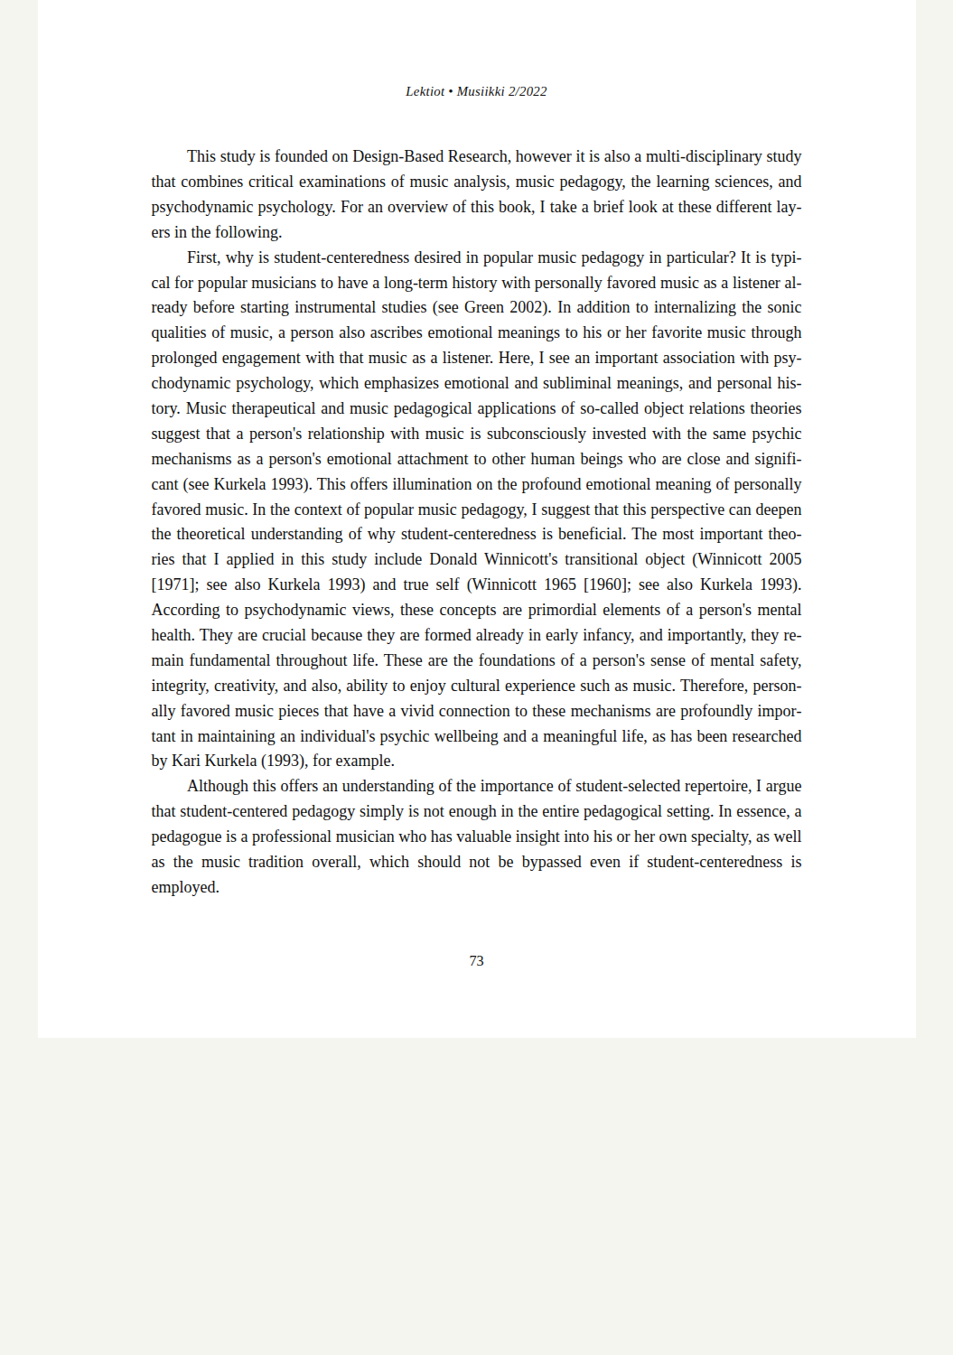Lektiot • Musiikki 2/2022
This study is founded on Design-Based Research, however it is also a multi-disciplinary study that combines critical examinations of music analysis, music pedagogy, the learning sciences, and psychodynamic psychology. For an overview of this book, I take a brief look at these different layers in the following.
First, why is student-centeredness desired in popular music pedagogy in particular? It is typical for popular musicians to have a long-term history with personally favored music as a listener already before starting instrumental studies (see Green 2002). In addition to internalizing the sonic qualities of music, a person also ascribes emotional meanings to his or her favorite music through prolonged engagement with that music as a listener. Here, I see an important association with psychodynamic psychology, which emphasizes emotional and subliminal meanings, and personal history. Music therapeutical and music pedagogical applications of so-called object relations theories suggest that a person's relationship with music is subconsciously invested with the same psychic mechanisms as a person's emotional attachment to other human beings who are close and significant (see Kurkela 1993). This offers illumination on the profound emotional meaning of personally favored music. In the context of popular music pedagogy, I suggest that this perspective can deepen the theoretical understanding of why student-centeredness is beneficial. The most important theories that I applied in this study include Donald Winnicott's transitional object (Winnicott 2005 [1971]; see also Kurkela 1993) and true self (Winnicott 1965 [1960]; see also Kurkela 1993). According to psychodynamic views, these concepts are primordial elements of a person's mental health. They are crucial because they are formed already in early infancy, and importantly, they remain fundamental throughout life. These are the foundations of a person's sense of mental safety, integrity, creativity, and also, ability to enjoy cultural experience such as music. Therefore, personally favored music pieces that have a vivid connection to these mechanisms are profoundly important in maintaining an individual's psychic wellbeing and a meaningful life, as has been researched by Kari Kurkela (1993), for example.
Although this offers an understanding of the importance of student-selected repertoire, I argue that student-centered pedagogy simply is not enough in the entire pedagogical setting. In essence, a pedagogue is a professional musician who has valuable insight into his or her own specialty, as well as the music tradition overall, which should not be bypassed even if student-centeredness is employed.
73